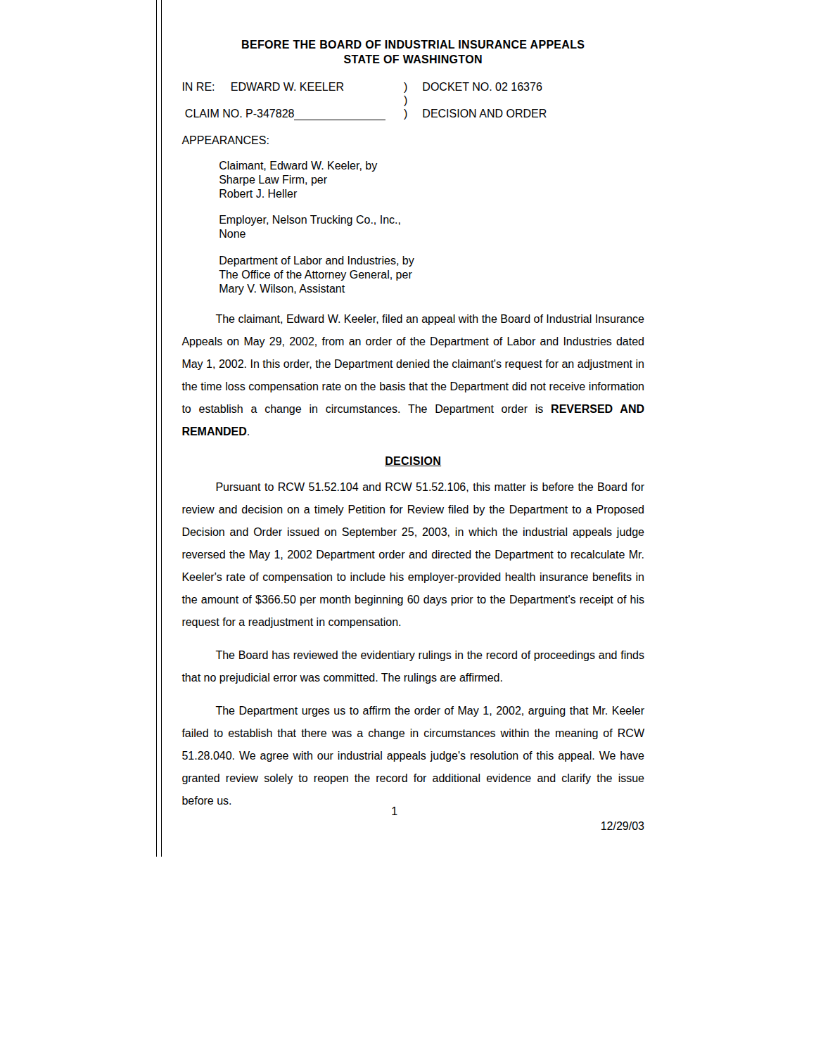BEFORE THE BOARD OF INDUSTRIAL INSURANCE APPEALS
STATE OF WASHINGTON
| IN RE: EDWARD W. KEELER | ) | DOCKET NO. 02 16376 |
| | ) | |
| CLAIM NO. P-347828 | ) | DECISION AND ORDER |
APPEARANCES:
Claimant, Edward W. Keeler, by
Sharpe Law Firm, per
Robert J. Heller
Employer, Nelson Trucking Co., Inc.,
None
Department of Labor and Industries, by
The Office of the Attorney General, per
Mary V. Wilson, Assistant
The claimant, Edward W. Keeler, filed an appeal with the Board of Industrial Insurance Appeals on May 29, 2002, from an order of the Department of Labor and Industries dated May 1, 2002. In this order, the Department denied the claimant's request for an adjustment in the time loss compensation rate on the basis that the Department did not receive information to establish a change in circumstances. The Department order is REVERSED AND REMANDED.
DECISION
Pursuant to RCW 51.52.104 and RCW 51.52.106, this matter is before the Board for review and decision on a timely Petition for Review filed by the Department to a Proposed Decision and Order issued on September 25, 2003, in which the industrial appeals judge reversed the May 1, 2002 Department order and directed the Department to recalculate Mr. Keeler's rate of compensation to include his employer-provided health insurance benefits in the amount of $366.50 per month beginning 60 days prior to the Department's receipt of his request for a readjustment in compensation.
The Board has reviewed the evidentiary rulings in the record of proceedings and finds that no prejudicial error was committed. The rulings are affirmed.
The Department urges us to affirm the order of May 1, 2002, arguing that Mr. Keeler failed to establish that there was a change in circumstances within the meaning of RCW 51.28.040. We agree with our industrial appeals judge's resolution of this appeal. We have granted review solely to reopen the record for additional evidence and clarify the issue before us.
1
12/29/03